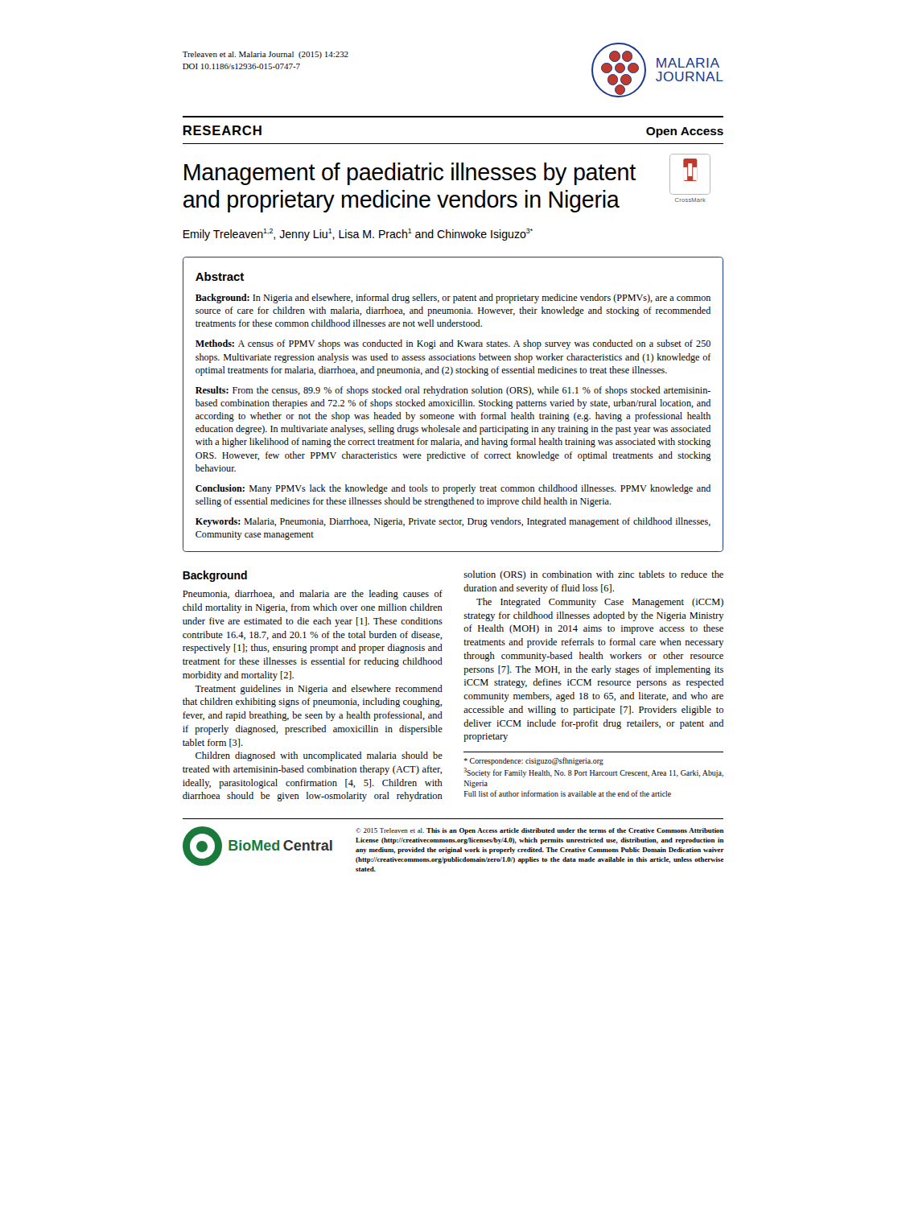Treleaven et al. Malaria Journal (2015) 14:232
DOI 10.1186/s12936-015-0747-7
MALARIA
JOURNAL
RESEARCH
Open Access
CrossMark
Management of paediatric illnesses by patent and proprietary medicine vendors in Nigeria
Emily Treleaven1,2, Jenny Liu1, Lisa M. Prach1 and Chinwoke Isiguzo3*
Abstract
Background: In Nigeria and elsewhere, informal drug sellers, or patent and proprietary medicine vendors (PPMVs), are a common source of care for children with malaria, diarrhoea, and pneumonia. However, their knowledge and stocking of recommended treatments for these common childhood illnesses are not well understood.
Methods: A census of PPMV shops was conducted in Kogi and Kwara states. A shop survey was conducted on a subset of 250 shops. Multivariate regression analysis was used to assess associations between shop worker characteristics and (1) knowledge of optimal treatments for malaria, diarrhoea, and pneumonia, and (2) stocking of essential medicines to treat these illnesses.
Results: From the census, 89.9 % of shops stocked oral rehydration solution (ORS), while 61.1 % of shops stocked artemisinin-based combination therapies and 72.2 % of shops stocked amoxicillin. Stocking patterns varied by state, urban/rural location, and according to whether or not the shop was headed by someone with formal health training (e.g. having a professional health education degree). In multivariate analyses, selling drugs wholesale and participating in any training in the past year was associated with a higher likelihood of naming the correct treatment for malaria, and having formal health training was associated with stocking ORS. However, few other PPMV characteristics were predictive of correct knowledge of optimal treatments and stocking behaviour.
Conclusion: Many PPMVs lack the knowledge and tools to properly treat common childhood illnesses. PPMV knowledge and selling of essential medicines for these illnesses should be strengthened to improve child health in Nigeria.
Keywords: Malaria, Pneumonia, Diarrhoea, Nigeria, Private sector, Drug vendors, Integrated management of childhood illnesses, Community case management
Background
Pneumonia, diarrhoea, and malaria are the leading causes of child mortality in Nigeria, from which over one million children under five are estimated to die each year [1]. These conditions contribute 16.4, 18.7, and 20.1 % of the total burden of disease, respectively [1]; thus, ensuring prompt and proper diagnosis and treatment for these illnesses is essential for reducing childhood morbidity and mortality [2].
Treatment guidelines in Nigeria and elsewhere recommend that children exhibiting signs of pneumonia, including coughing, fever, and rapid breathing, be seen by a health professional, and if properly diagnosed, prescribed amoxicillin in dispersible tablet form [3].
Children diagnosed with uncomplicated malaria should be treated with artemisinin-based combination therapy (ACT) after, ideally, parasitological confirmation [4, 5]. Children with diarrhoea should be given low-osmolarity oral rehydration solution (ORS) in combination with zinc tablets to reduce the duration and severity of fluid loss [6].
The Integrated Community Case Management (iCCM) strategy for childhood illnesses adopted by the Nigeria Ministry of Health (MOH) in 2014 aims to improve access to these treatments and provide referrals to formal care when necessary through community-based health workers or other resource persons [7]. The MOH, in the early stages of implementing its iCCM strategy, defines iCCM resource persons as respected community members, aged 18 to 65, and literate, and who are accessible and willing to participate [7]. Providers eligible to deliver iCCM include for-profit drug retailers, or patent and proprietary
* Correspondence: cisiguzo@sfhnigeria.org
3Society for Family Health, No. 8 Port Harcourt Crescent, Area 11, Garki, Abuja, Nigeria
Full list of author information is available at the end of the article
BioMed Central
© 2015 Treleaven et al. This is an Open Access article distributed under the terms of the Creative Commons Attribution License (http://creativecommons.org/licenses/by/4.0), which permits unrestricted use, distribution, and reproduction in any medium, provided the original work is properly credited. The Creative Commons Public Domain Dedication waiver (http://creativecommons.org/publicdomain/zero/1.0/) applies to the data made available in this article, unless otherwise stated.